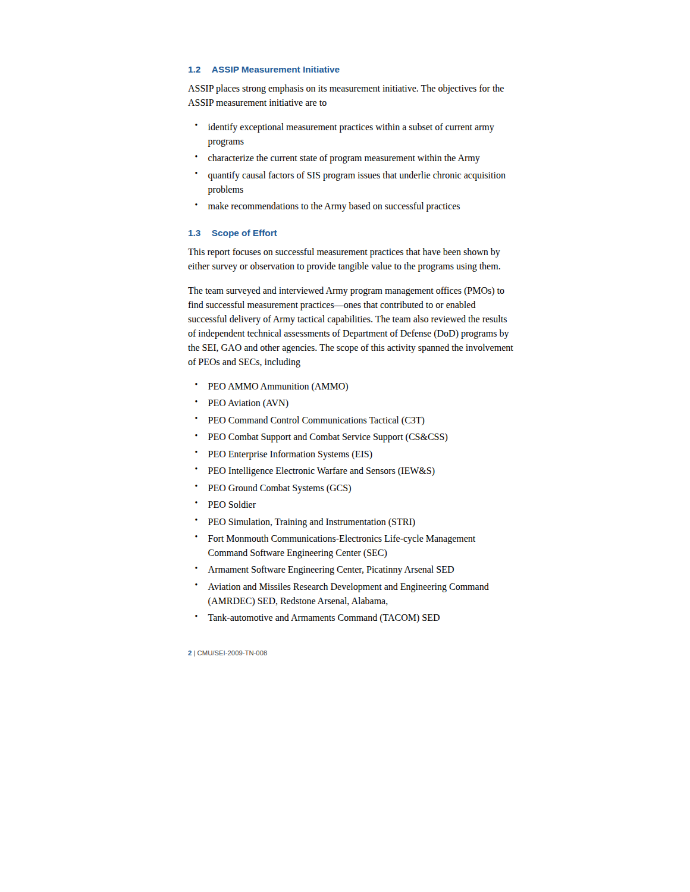1.2 ASSIP Measurement Initiative
ASSIP places strong emphasis on its measurement initiative. The objectives for the ASSIP measurement initiative are to
identify exceptional measurement practices within a subset of current army programs
characterize the current state of program measurement within the Army
quantify causal factors of SIS program issues that underlie chronic acquisition problems
make recommendations to the Army based on successful practices
1.3 Scope of Effort
This report focuses on successful measurement practices that have been shown by either survey or observation to provide tangible value to the programs using them.
The team surveyed and interviewed Army program management offices (PMOs) to find successful measurement practices—ones that contributed to or enabled successful delivery of Army tactical capabilities. The team also reviewed the results of independent technical assessments of Department of Defense (DoD) programs by the SEI, GAO and other agencies. The scope of this activity spanned the involvement of PEOs and SECs, including
PEO AMMO Ammunition (AMMO)
PEO Aviation (AVN)
PEO Command Control Communications Tactical (C3T)
PEO Combat Support and Combat Service Support (CS&CSS)
PEO Enterprise Information Systems (EIS)
PEO Intelligence Electronic Warfare and Sensors (IEW&S)
PEO Ground Combat Systems (GCS)
PEO Soldier
PEO Simulation, Training and Instrumentation (STRI)
Fort Monmouth Communications-Electronics Life-cycle Management Command Software Engineering Center (SEC)
Armament Software Engineering Center, Picatinny Arsenal SED
Aviation and Missiles Research Development and Engineering Command (AMRDEC) SED, Redstone Arsenal, Alabama,
Tank-automotive and Armaments Command (TACOM) SED
2 | CMU/SEI-2009-TN-008